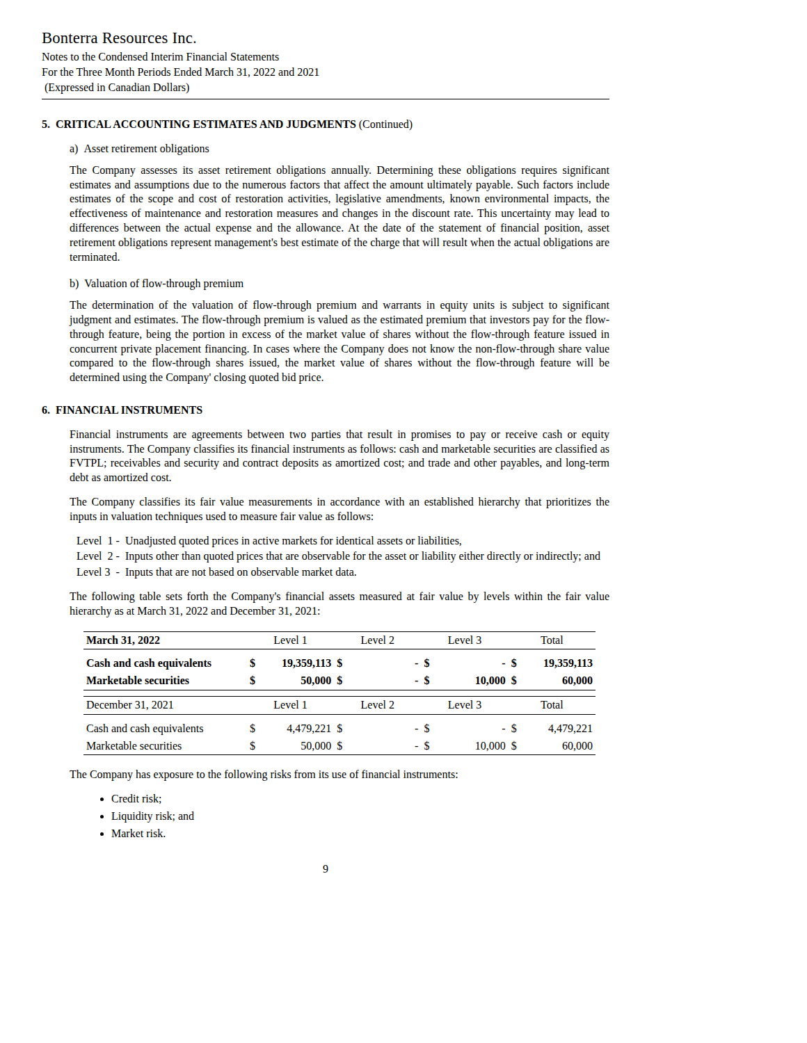Bonterra Resources Inc.
Notes to the Condensed Interim Financial Statements
For the Three Month Periods Ended March 31, 2022 and 2021
(Expressed in Canadian Dollars)
5. CRITICAL ACCOUNTING ESTIMATES AND JUDGMENTS (Continued)
a) Asset retirement obligations
The Company assesses its asset retirement obligations annually. Determining these obligations requires significant estimates and assumptions due to the numerous factors that affect the amount ultimately payable. Such factors include estimates of the scope and cost of restoration activities, legislative amendments, known environmental impacts, the effectiveness of maintenance and restoration measures and changes in the discount rate. This uncertainty may lead to differences between the actual expense and the allowance. At the date of the statement of financial position, asset retirement obligations represent management's best estimate of the charge that will result when the actual obligations are terminated.
b) Valuation of flow-through premium
The determination of the valuation of flow-through premium and warrants in equity units is subject to significant judgment and estimates. The flow-through premium is valued as the estimated premium that investors pay for the flow-through feature, being the portion in excess of the market value of shares without the flow-through feature issued in concurrent private placement financing. In cases where the Company does not know the non-flow-through share value compared to the flow-through shares issued, the market value of shares without the flow-through feature will be determined using the Company' closing quoted bid price.
6. FINANCIAL INSTRUMENTS
Financial instruments are agreements between two parties that result in promises to pay or receive cash or equity instruments. The Company classifies its financial instruments as follows: cash and marketable securities are classified as FVTPL; receivables and security and contract deposits as amortized cost; and trade and other payables, and long-term debt as amortized cost.
The Company classifies its fair value measurements in accordance with an established hierarchy that prioritizes the inputs in valuation techniques used to measure fair value as follows:
Level 1 -
Unadjusted quoted prices in active markets for identical assets or liabilities,
Level 2 -
Inputs other than quoted prices that are observable for the asset or liability either directly or indirectly; and
Level 3 -
Inputs that are not based on observable market data.
The following table sets forth the Company's financial assets measured at fair value by levels within the fair value hierarchy as at March 31, 2022 and December 31, 2021:
| March 31, 2022 | Level 1 | Level 2 | Level 3 | Total |
| Cash and cash equivalents | $ | 19,359,113 | $ | - | $ | - | $ | 19,359,113 |
| Marketable securities | $ | 50,000 | $ | - | $ | 10,000 | $ | 60,000 |
| December 31, 2021 | Level 1 | Level 2 | Level 3 | Total |
| Cash and cash equivalents | $ | 4,479,221 | $ | - | $ | - | $ | 4,479,221 |
| Marketable securities | $ | 50,000 | $ | - | $ | 10,000 | $ | 60,000 |
The Company has exposure to the following risks from its use of financial instruments:
Credit risk;
Liquidity risk; and
Market risk.
9